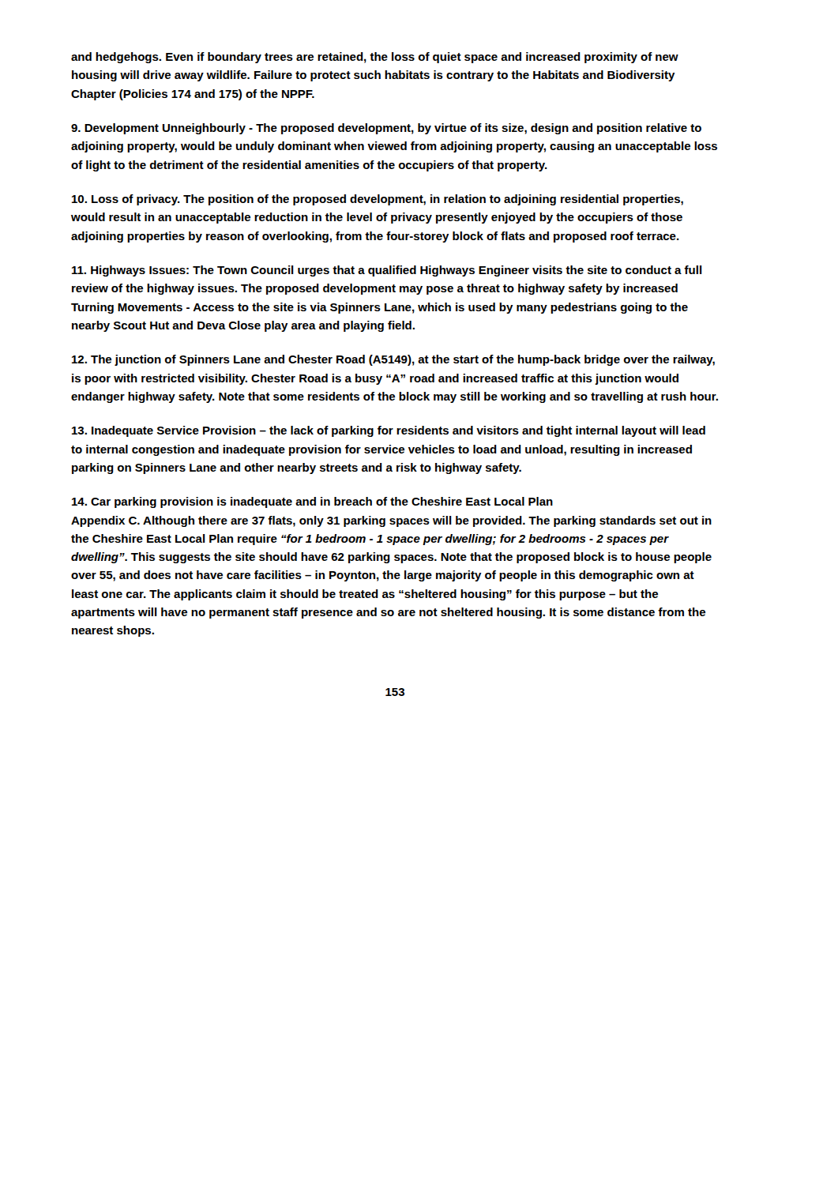and hedgehogs. Even if boundary trees are retained, the loss of quiet space and increased proximity of new housing will drive away wildlife. Failure to protect such habitats is contrary to the Habitats and Biodiversity Chapter (Policies 174 and 175) of the NPPF.
9. Development Unneighbourly - The proposed development, by virtue of its size, design and position relative to adjoining property, would be unduly dominant when viewed from adjoining property, causing an unacceptable loss of light to the detriment of the residential amenities of the occupiers of that property.
10. Loss of privacy. The position of the proposed development, in relation to adjoining residential properties, would result in an unacceptable reduction in the level of privacy presently enjoyed by the occupiers of those adjoining properties by reason of overlooking, from the four-storey block of flats and proposed roof terrace.
11. Highways Issues: The Town Council urges that a qualified Highways Engineer visits the site to conduct a full review of the highway issues. The proposed development may pose a threat to highway safety by increased Turning Movements - Access to the site is via Spinners Lane, which is used by many pedestrians going to the nearby Scout Hut and Deva Close play area and playing field.
12. The junction of Spinners Lane and Chester Road (A5149), at the start of the hump-back bridge over the railway, is poor with restricted visibility. Chester Road is a busy “A” road and increased traffic at this junction would endanger highway safety. Note that some residents of the block may still be working and so travelling at rush hour.
13. Inadequate Service Provision – the lack of parking for residents and visitors and tight internal layout will lead to internal congestion and inadequate provision for service vehicles to load and unload, resulting in increased parking on Spinners Lane and other nearby streets and a risk to highway safety.
14. Car parking provision is inadequate and in breach of the Cheshire East Local Plan
Appendix C. Although there are 37 flats, only 31 parking spaces will be provided. The parking standards set out in the Cheshire East Local Plan require “for 1 bedroom - 1 space per dwelling; for 2 bedrooms - 2 spaces per dwelling”. This suggests the site should have 62 parking spaces. Note that the proposed block is to house people over 55, and does not have care facilities – in Poynton, the large majority of people in this demographic own at least one car. The applicants claim it should be treated as “sheltered housing” for this purpose – but the apartments will have no permanent staff presence and so are not sheltered housing. It is some distance from the nearest shops.
153